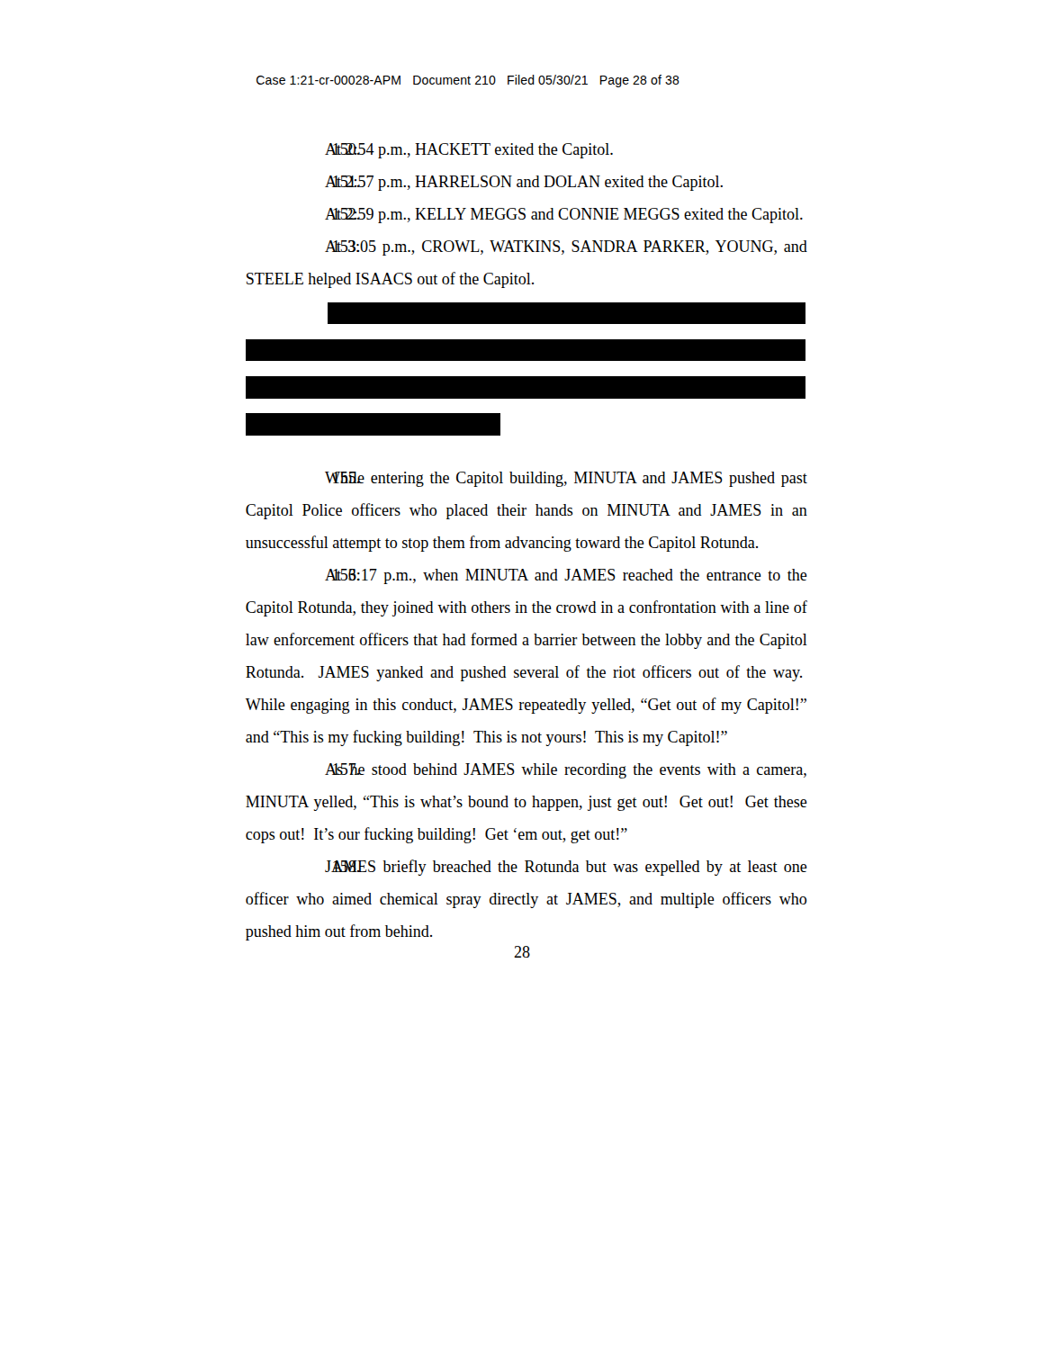Case 1:21-cr-00028-APM Document 210 Filed 05/30/21 Page 28 of 38
150. At 2:54 p.m., HACKETT exited the Capitol.
151. At 2:57 p.m., HARRELSON and DOLAN exited the Capitol.
152. At 2:59 p.m., KELLY MEGGS and CONNIE MEGGS exited the Capitol.
153. At 3:05 p.m., CROWL, WATKINS, SANDRA PARKER, YOUNG, and STEELE helped ISAACS out of the Capitol.
154.
155. While entering the Capitol building, MINUTA and JAMES pushed past Capitol Police officers who placed their hands on MINUTA and JAMES in an unsuccessful attempt to stop them from advancing toward the Capitol Rotunda.
156. At 3:17 p.m., when MINUTA and JAMES reached the entrance to the Capitol Rotunda, they joined with others in the crowd in a confrontation with a line of law enforcement officers that had formed a barrier between the lobby and the Capitol Rotunda. JAMES yanked and pushed several of the riot officers out of the way. While engaging in this conduct, JAMES repeatedly yelled, “Get out of my Capitol!” and “This is my fucking building! This is not yours! This is my Capitol!”
157. As he stood behind JAMES while recording the events with a camera, MINUTA yelled, “This is what’s bound to happen, just get out! Get out! Get these cops out! It’s our fucking building! Get ‘em out, get out!”
158. JAMES briefly breached the Rotunda but was expelled by at least one officer who aimed chemical spray directly at JAMES, and multiple officers who pushed him out from behind.
28